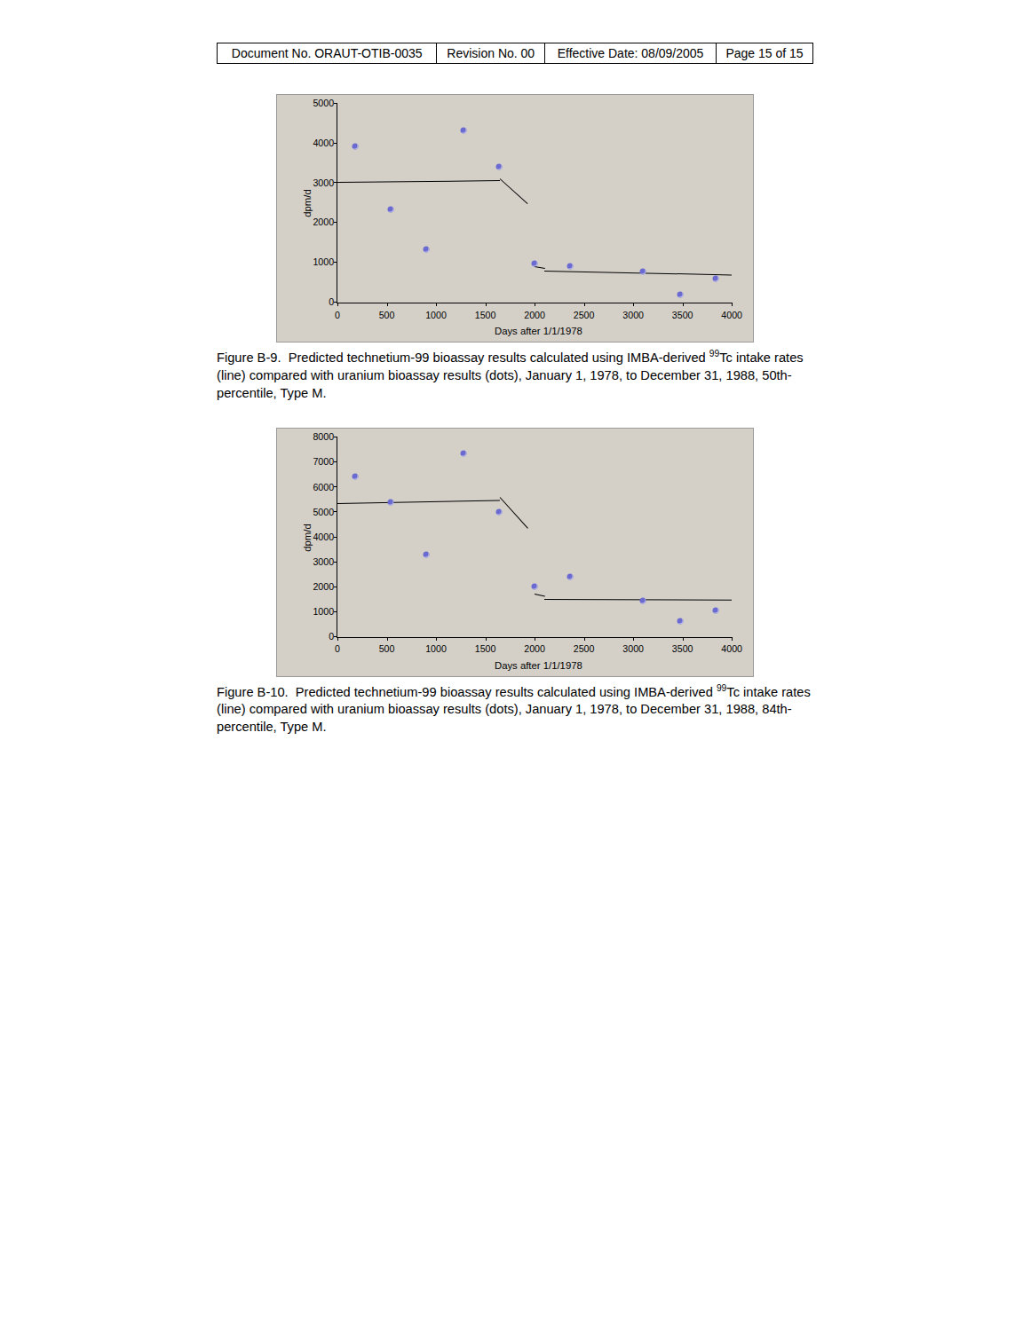| Document No. ORAUT-OTIB-0035 | Revision No. 00 | Effective Date: 08/09/2005 | Page 15 of 15 |
dpm/d
0
1000
2000
3000
4000
5000
0
500
1000
1500
2000
2500
3000
3500
4000
Days after 1/1/1978
Figure B-9. Predicted technetium-99 bioassay results calculated using IMBA-derived 99Tc intake rates (line) compared with uranium bioassay results (dots), January 1, 1978, to December 31, 1988, 50th-percentile, Type M.
dpm/d
0
1000
2000
3000
4000
5000
6000
7000
8000
0
500
1000
1500
2000
2500
3000
3500
4000
Days after 1/1/1978
Figure B-10. Predicted technetium-99 bioassay results calculated using IMBA-derived 99Tc intake rates (line) compared with uranium bioassay results (dots), January 1, 1978, to December 31, 1988, 84th-percentile, Type M.